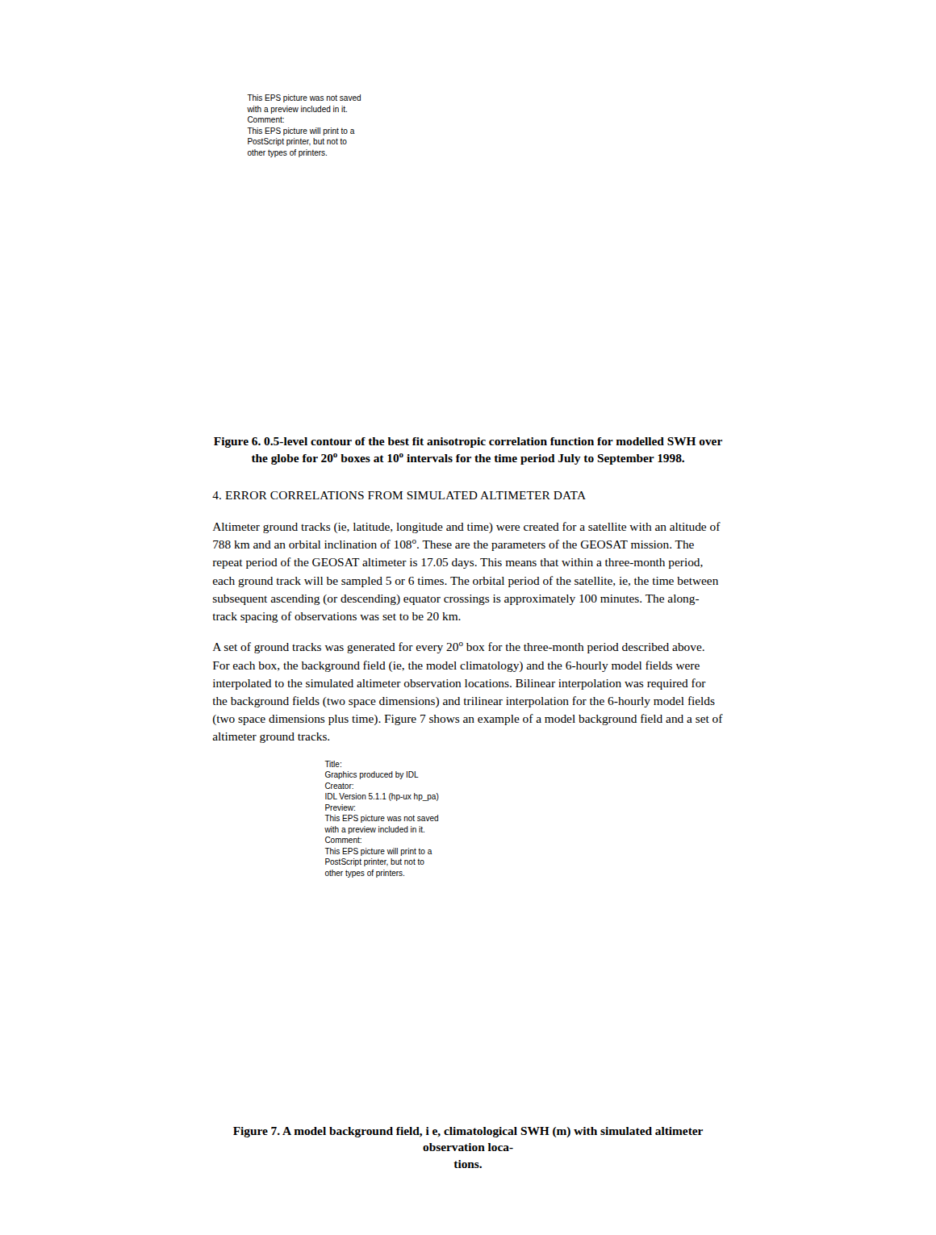This EPS picture was not saved
with a preview included in it.
Comment:
This EPS picture will print to a
PostScript printer, but not to
other types of printers.
Figure 6. 0.5-level contour of the best fit anisotropic correlation function for modelled SWH over the globe for 20o boxes at 10o intervals for the time period July to September 1998.
4. ERROR CORRELATIONS FROM SIMULATED ALTIMETER DATA
Altimeter ground tracks (ie, latitude, longitude and time) were created for a satellite with an altitude of 788 km and an orbital inclination of 108o. These are the parameters of the GEOSAT mission. The repeat period of the GEOSAT altimeter is 17.05 days. This means that within a three-month period, each ground track will be sampled 5 or 6 times. The orbital period of the satellite, ie, the time between subsequent ascending (or descending) equator crossings is approximately 100 minutes. The along-track spacing of observations was set to be 20 km.
A set of ground tracks was generated for every 20o box for the three-month period described above. For each box, the background field (ie, the model climatology) and the 6-hourly model fields were interpolated to the simulated altimeter observation locations. Bilinear interpolation was required for the background fields (two space dimensions) and trilinear interpolation for the 6-hourly model fields (two space dimensions plus time). Figure 7 shows an example of a model background field and a set of altimeter ground tracks.
Title:
Graphics produced by IDL
Creator:
IDL Version 5.1.1 (hp-ux hp_pa)
Preview:
This EPS picture was not saved
with a preview included in it.
Comment:
This EPS picture will print to a
PostScript printer, but not to
other types of printers.
Figure 7. A model background field, i e, climatological SWH (m) with simulated altimeter observation loca-
tions.